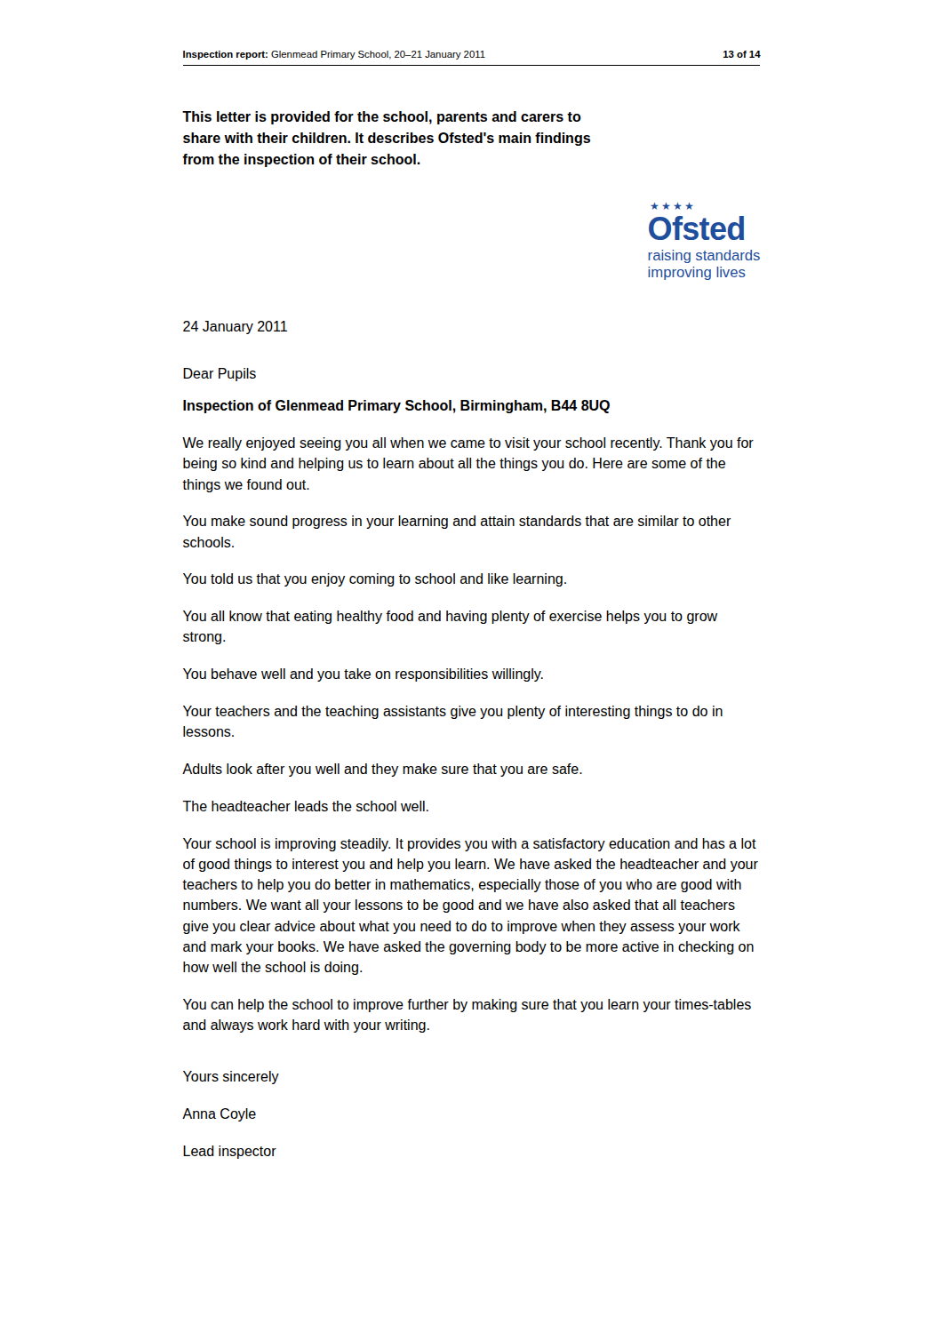Inspection report: Glenmead Primary School, 20–21 January 2011
13 of 14
This letter is provided for the school, parents and carers to share with their children. It describes Ofsted's main findings from the inspection of their school.
★★★★
Ofsted
raising standards
improving lives
24 January 2011
Dear Pupils
Inspection of Glenmead Primary School, Birmingham, B44 8UQ
We really enjoyed seeing you all when we came to visit your school recently. Thank you for being so kind and helping us to learn about all the things you do. Here are some of the things we found out.
You make sound progress in your learning and attain standards that are similar to other schools.
You told us that you enjoy coming to school and like learning.
You all know that eating healthy food and having plenty of exercise helps you to grow strong.
You behave well and you take on responsibilities willingly.
Your teachers and the teaching assistants give you plenty of interesting things to do in lessons.
Adults look after you well and they make sure that you are safe.
The headteacher leads the school well.
Your school is improving steadily. It provides you with a satisfactory education and has a lot of good things to interest you and help you learn. We have asked the headteacher and your teachers to help you do better in mathematics, especially those of you who are good with numbers. We want all your lessons to be good and we have also asked that all teachers give you clear advice about what you need to do to improve when they assess your work and mark your books. We have asked the governing body to be more active in checking on how well the school is doing.
You can help the school to improve further by making sure that you learn your times-tables and always work hard with your writing.
Yours sincerely
Anna Coyle
Lead inspector